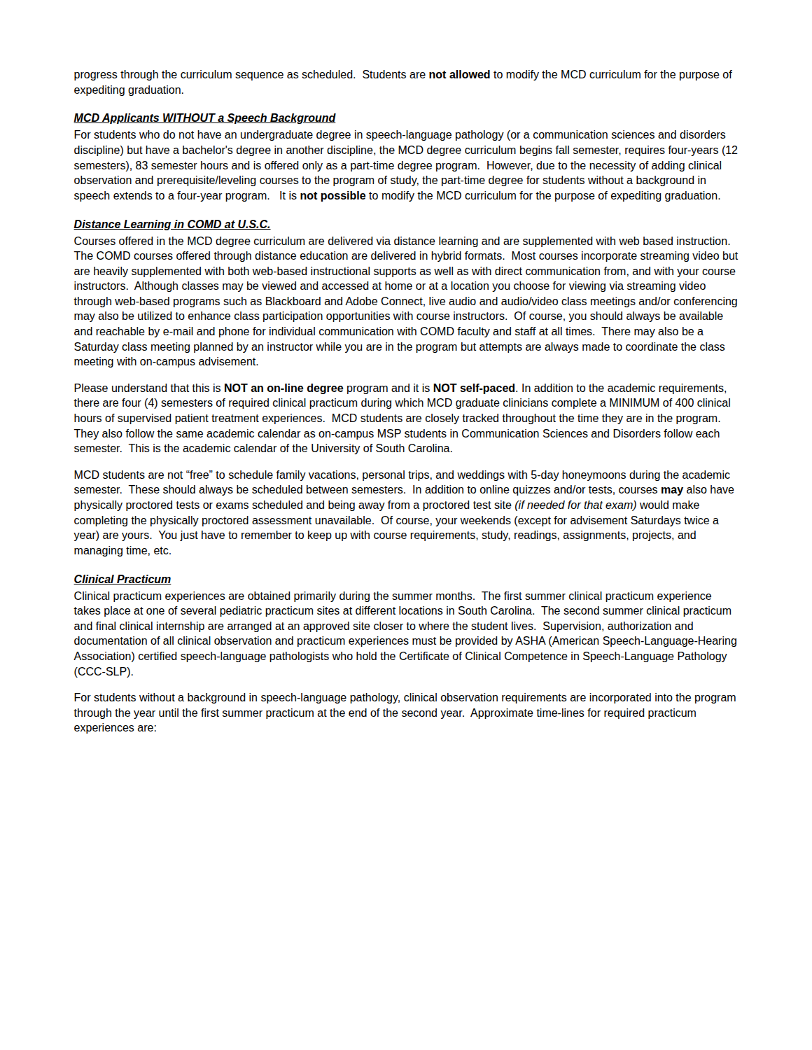progress through the curriculum sequence as scheduled. Students are not allowed to modify the MCD curriculum for the purpose of expediting graduation.
MCD Applicants WITHOUT a Speech Background
For students who do not have an undergraduate degree in speech-language pathology (or a communication sciences and disorders discipline) but have a bachelor's degree in another discipline, the MCD degree curriculum begins fall semester, requires four-years (12 semesters), 83 semester hours and is offered only as a part-time degree program. However, due to the necessity of adding clinical observation and prerequisite/leveling courses to the program of study, the part-time degree for students without a background in speech extends to a four-year program. It is not possible to modify the MCD curriculum for the purpose of expediting graduation.
Distance Learning in COMD at U.S.C.
Courses offered in the MCD degree curriculum are delivered via distance learning and are supplemented with web based instruction. The COMD courses offered through distance education are delivered in hybrid formats. Most courses incorporate streaming video but are heavily supplemented with both web-based instructional supports as well as with direct communication from, and with your course instructors. Although classes may be viewed and accessed at home or at a location you choose for viewing via streaming video through web-based programs such as Blackboard and Adobe Connect, live audio and audio/video class meetings and/or conferencing may also be utilized to enhance class participation opportunities with course instructors. Of course, you should always be available and reachable by e-mail and phone for individual communication with COMD faculty and staff at all times. There may also be a Saturday class meeting planned by an instructor while you are in the program but attempts are always made to coordinate the class meeting with on-campus advisement.
Please understand that this is NOT an on-line degree program and it is NOT self-paced. In addition to the academic requirements, there are four (4) semesters of required clinical practicum during which MCD graduate clinicians complete a MINIMUM of 400 clinical hours of supervised patient treatment experiences. MCD students are closely tracked throughout the time they are in the program. They also follow the same academic calendar as on-campus MSP students in Communication Sciences and Disorders follow each semester. This is the academic calendar of the University of South Carolina.
MCD students are not “free” to schedule family vacations, personal trips, and weddings with 5-day honeymoons during the academic semester. These should always be scheduled between semesters. In addition to online quizzes and/or tests, courses may also have physically proctored tests or exams scheduled and being away from a proctored test site (if needed for that exam) would make completing the physically proctored assessment unavailable. Of course, your weekends (except for advisement Saturdays twice a year) are yours. You just have to remember to keep up with course requirements, study, readings, assignments, projects, and managing time, etc.
Clinical Practicum
Clinical practicum experiences are obtained primarily during the summer months. The first summer clinical practicum experience takes place at one of several pediatric practicum sites at different locations in South Carolina. The second summer clinical practicum and final clinical internship are arranged at an approved site closer to where the student lives. Supervision, authorization and documentation of all clinical observation and practicum experiences must be provided by ASHA (American Speech-Language-Hearing Association) certified speech-language pathologists who hold the Certificate of Clinical Competence in Speech-Language Pathology (CCC-SLP).
For students without a background in speech-language pathology, clinical observation requirements are incorporated into the program through the year until the first summer practicum at the end of the second year. Approximate time-lines for required practicum experiences are: